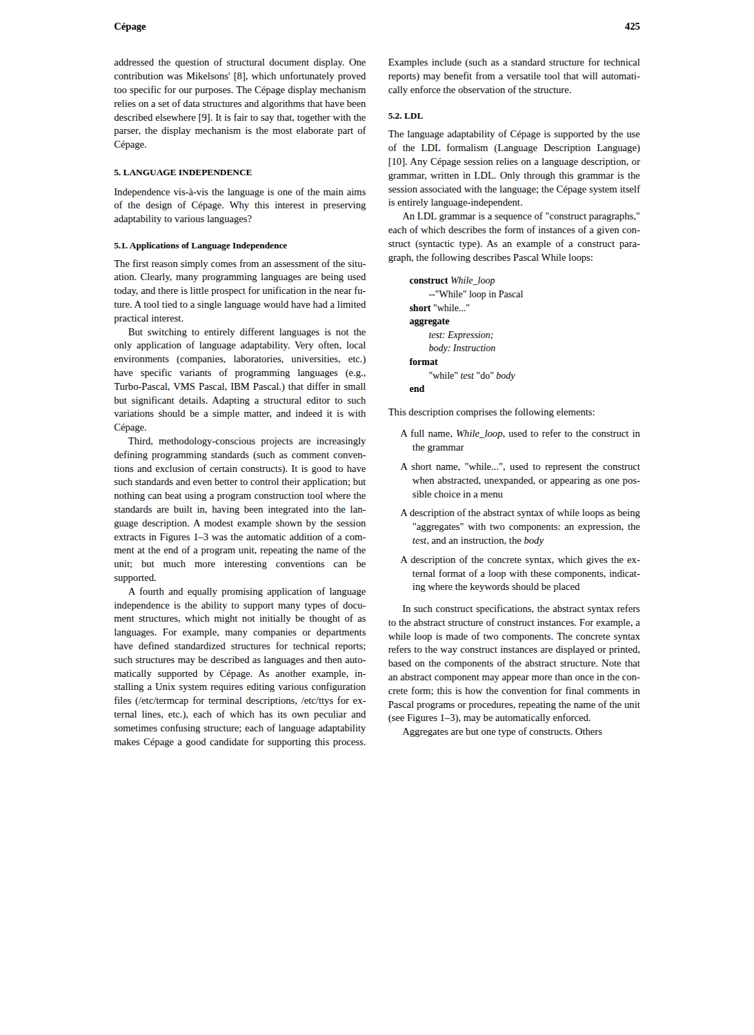Cépage 425
addressed the question of structural document display. One contribution was Mikelsons' [8], which unfortunately proved too specific for our purposes. The Cépage display mechanism relies on a set of data structures and algorithms that have been described elsewhere [9]. It is fair to say that, together with the parser, the display mechanism is the most elaborate part of Cépage.
5. Language Independence
Independence vis-à-vis the language is one of the main aims of the design of Cépage. Why this interest in preserving adaptability to various languages?
5.1. Applications of Language Independence
The first reason simply comes from an assessment of the situation. Clearly, many programming languages are being used today, and there is little prospect for unification in the near future. A tool tied to a single language would have had a limited practical interest.
But switching to entirely different languages is not the only application of language adaptability. Very often, local environments (companies, laboratories, universities, etc.) have specific variants of programming languages (e.g., Turbo-Pascal, VMS Pascal, IBM Pascal.) that differ in small but significant details. Adapting a structural editor to such variations should be a simple matter, and indeed it is with Cépage.
Third, methodology-conscious projects are increasingly defining programming standards (such as comment conventions and exclusion of certain constructs). It is good to have such standards and even better to control their application; but nothing can beat using a program construction tool where the standards are built in, having been integrated into the language description. A modest example shown by the session extracts in Figures 1–3 was the automatic addition of a comment at the end of a program unit, repeating the name of the unit; but much more interesting conventions can be supported.
A fourth and equally promising application of language independence is the ability to support many types of document structures, which might not initially be thought of as languages. For example, many companies or departments have defined standardized structures for technical reports; such structures may be described as languages and then automatically supported by Cépage. As another example, installing a Unix system requires editing various configuration files (/etc/termcap for terminal descriptions, /etc/ttys for external lines, etc.), each of which has its own peculiar and sometimes confusing structure; each of language adaptability makes Cépage a good candidate for supporting this process. Examples include (such as a standard structure for technical reports) may benefit from a versatile tool that will automatically enforce the observation of the structure.
5.2. LDL
The language adaptability of Cépage is supported by the use of the LDL formalism (Language Description Language) [10]. Any Cépage session relies on a language description, or grammar, written in LDL. Only through this grammar is the session associated with the language; the Cépage system itself is entirely language-independent.
An LDL grammar is a sequence of "construct paragraphs," each of which describes the form of instances of a given construct (syntactic type). As an example of a construct paragraph, the following describes Pascal While loops:
construct While_loop
        --"While" loop in Pascal
short "while..."
aggregate
        test: Expression;
        body: Instruction
format
        "while" test "do" body
end
This description comprises the following elements:
A full name, While_loop, used to refer to the construct in the grammar
A short name, "while...", used to represent the construct when abstracted, unexpanded, or appearing as one possible choice in a menu
A description of the abstract syntax of while loops as being "aggregates" with two components: an expression, the test, and an instruction, the body
A description of the concrete syntax, which gives the external format of a loop with these components, indicating where the keywords should be placed
In such construct specifications, the abstract syntax refers to the abstract structure of construct instances. For example, a while loop is made of two components. The concrete syntax refers to the way construct instances are displayed or printed, based on the components of the abstract structure. Note that an abstract component may appear more than once in the concrete form; this is how the convention for final comments in Pascal programs or procedures, repeating the name of the unit (see Figures 1–3), may be automatically enforced.
Aggregates are but one type of constructs. Others